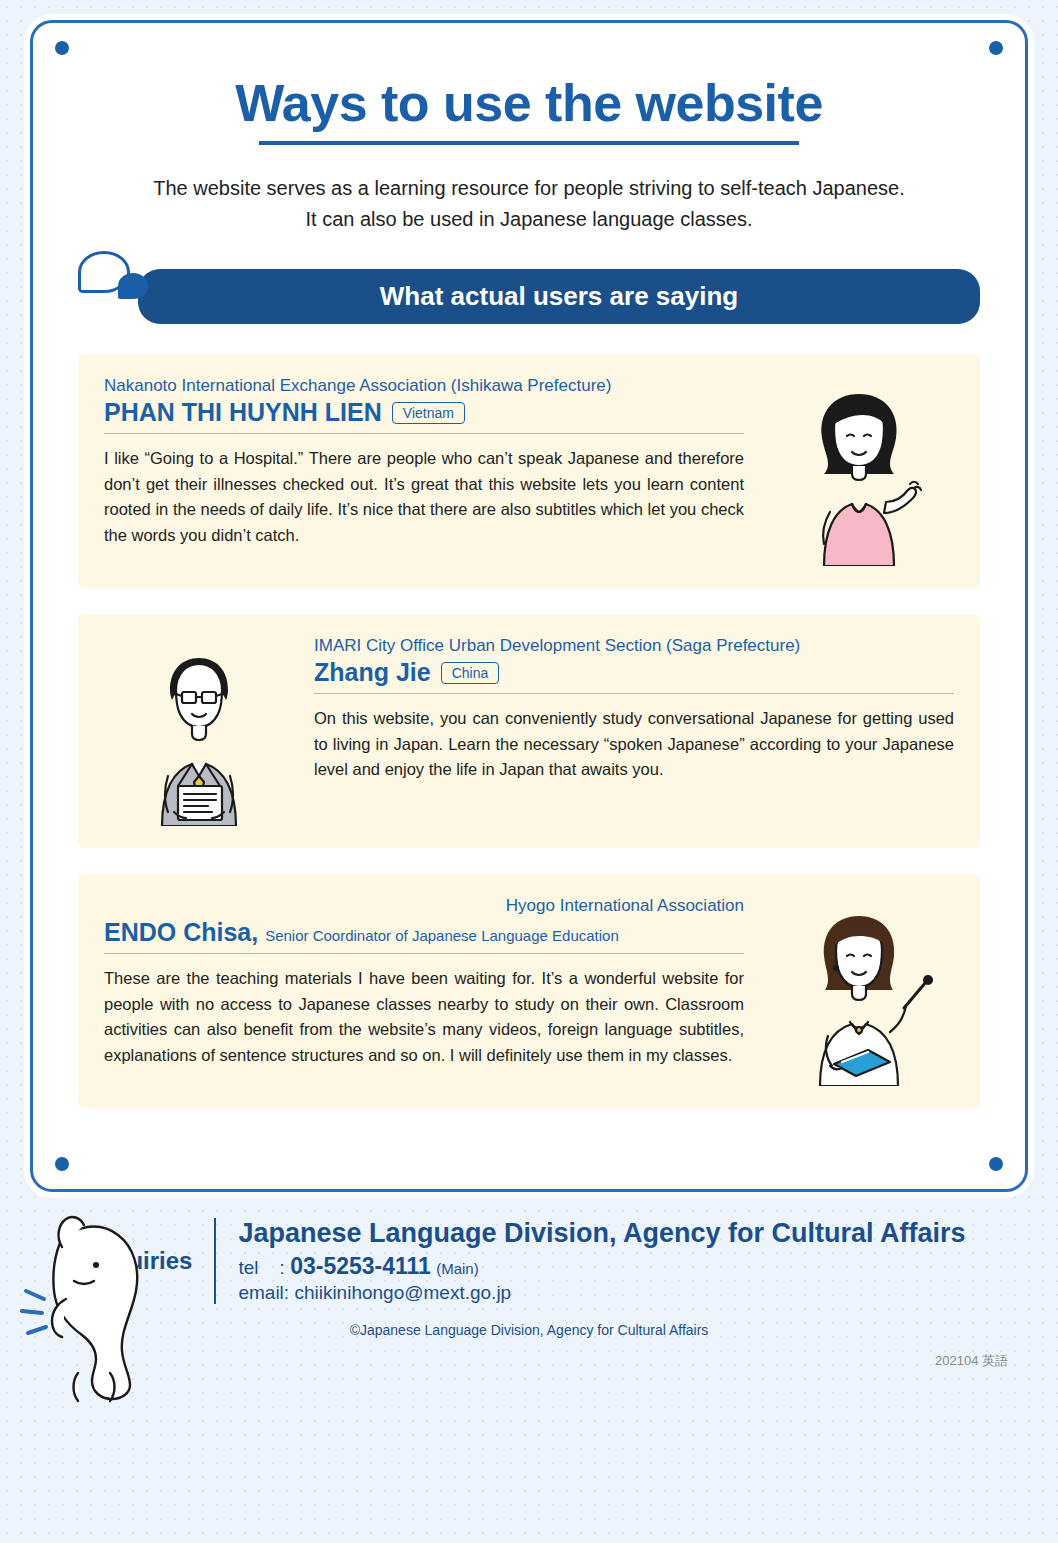Ways to use the website
The website serves as a learning resource for people striving to self-teach Japanese.
It can also be used in Japanese language classes.
What actual users are saying
Nakanoto International Exchange Association (Ishikawa Prefecture)
PHAN THI HUYNH LIEN
Vietnam
I like “Going to a Hospital.” There are people who can’t speak Japanese and therefore don’t get their illnesses checked out. It’s great that this website lets you learn content rooted in the needs of daily life. It’s nice that there are also subtitles which let you check the words you didn’t catch.
IMARI City Office Urban Development Section (Saga Prefecture)
Zhang Jie
China
On this website, you can conveniently study conversational Japanese for getting used to living in Japan. Learn the necessary “spoken Japanese” according to your Japanese level and enjoy the life in Japan that awaits you.
Hyogo International Association
ENDO Chisa, Senior Coordinator of Japanese Language Education
These are the teaching materials I have been waiting for. It’s a wonderful website for people with no access to Japanese classes nearby to study on their own. Classroom activities can also benefit from the website’s many videos, foreign language subtitles, explanations of sentence structures and so on. I will definitely use them in my classes.
Inquiries
Japanese Language Division, Agency for Cultural Affairs
tel : 03-5253-4111 (Main)
email: chiikinihongo@mext.go.jp
©Japanese Language Division, Agency for Cultural Affairs
202104 英語